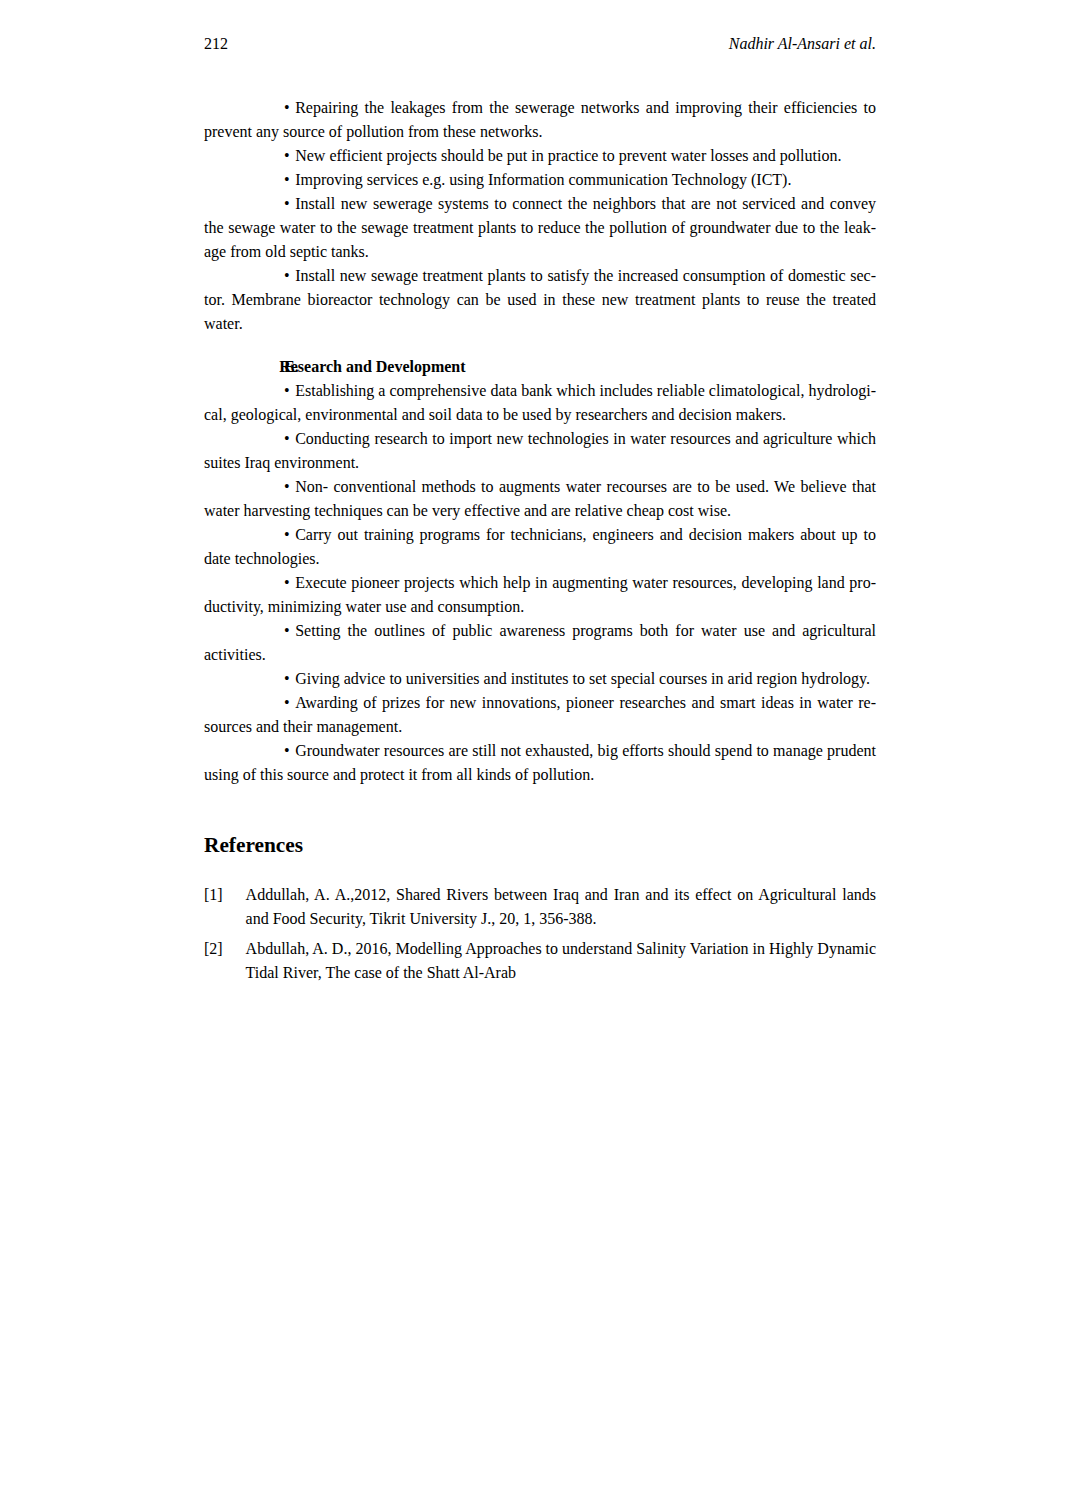212 Nadhir Al-Ansari et al.
•Repairing the leakages from the sewerage networks and improving their efficiencies to prevent any source of pollution from these networks.
•New efficient projects should be put in practice to prevent water losses and pollution.
•Improving services e.g. using Information communication Technology (ICT).
•Install new sewerage systems to connect the neighbors that are not serviced and convey the sewage water to the sewage treatment plants to reduce the pollution of groundwater due to the leakage from old septic tanks.
•Install new sewage treatment plants to satisfy the increased consumption of domestic sector. Membrane bioreactor technology can be used in these new treatment plants to reuse the treated water.
E. Research and Development
•Establishing a comprehensive data bank which includes reliable climatological, hydrological, geological, environmental and soil data to be used by researchers and decision makers.
•Conducting research to import new technologies in water resources and agriculture which suites Iraq environment.
•Non- conventional methods to augments water recourses are to be used. We believe that water harvesting techniques can be very effective and are relative cheap cost wise.
•Carry out training programs for technicians, engineers and decision makers about up to date technologies.
•Execute pioneer projects which help in augmenting water resources, developing land productivity, minimizing water use and consumption.
•Setting the outlines of public awareness programs both for water use and agricultural activities.
•Giving advice to universities and institutes to set special courses in arid region hydrology.
•Awarding of prizes for new innovations, pioneer researches and smart ideas in water resources and their management.
•Groundwater resources are still not exhausted, big efforts should spend to manage prudent using of this source and protect it from all kinds of pollution.
References
[1] Addullah, A. A.,2012, Shared Rivers between Iraq and Iran and its effect on Agricultural lands and Food Security, Tikrit University J., 20, 1, 356-388.
[2] Abdullah, A. D., 2016, Modelling Approaches to understand Salinity Variation in Highly Dynamic Tidal River, The case of the Shatt Al-Arab